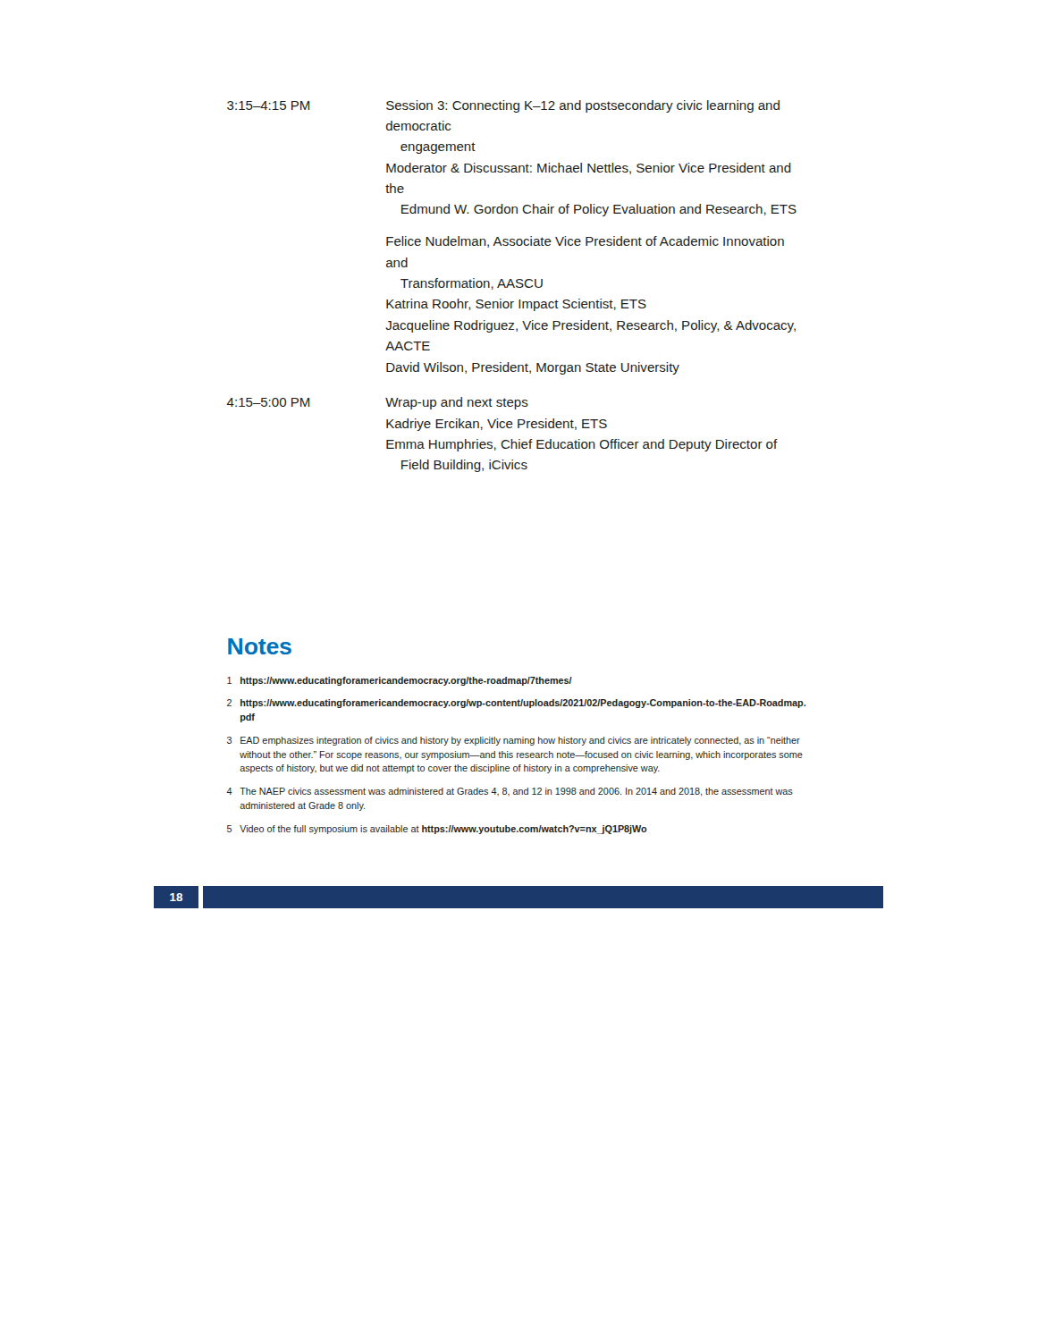| 3:15–4:15 PM | Session 3: Connecting K–12 and postsecondary civic learning and democratic engagement Moderator & Discussant: Michael Nettles, Senior Vice President and the Edmund W. Gordon Chair of Policy Evaluation and Research, ETS Felice Nudelman, Associate Vice President of Academic Innovation and Transformation, AASCU Katrina Roohr, Senior Impact Scientist, ETS Jacqueline Rodriguez, Vice President, Research, Policy, & Advocacy, AACTE David Wilson, President, Morgan State University |
| 4:15–5:00 PM | Wrap-up and next steps Kadriye Ercikan, Vice President, ETS Emma Humphries, Chief Education Officer and Deputy Director of Field Building, iCivics |
Notes
https://www.educatingforamericandemocracy.org/the-roadmap/7themes/
https://www.educatingforamericandemocracy.org/wp-content/uploads/2021/02/Pedagogy-Companion-to-the-EAD-Roadmap.pdf
EAD emphasizes integration of civics and history by explicitly naming how history and civics are intricately connected, as in “neither without the other.” For scope reasons, our symposium—and this research note—focused on civic learning, which incorporates some aspects of history, but we did not attempt to cover the discipline of history in a comprehensive way.
The NAEP civics assessment was administered at Grades 4, 8, and 12 in 1998 and 2006. In 2014 and 2018, the assessment was administered at Grade 8 only.
Video of the full symposium is available at https://www.youtube.com/watch?v=nx_jQ1P8jWo
18